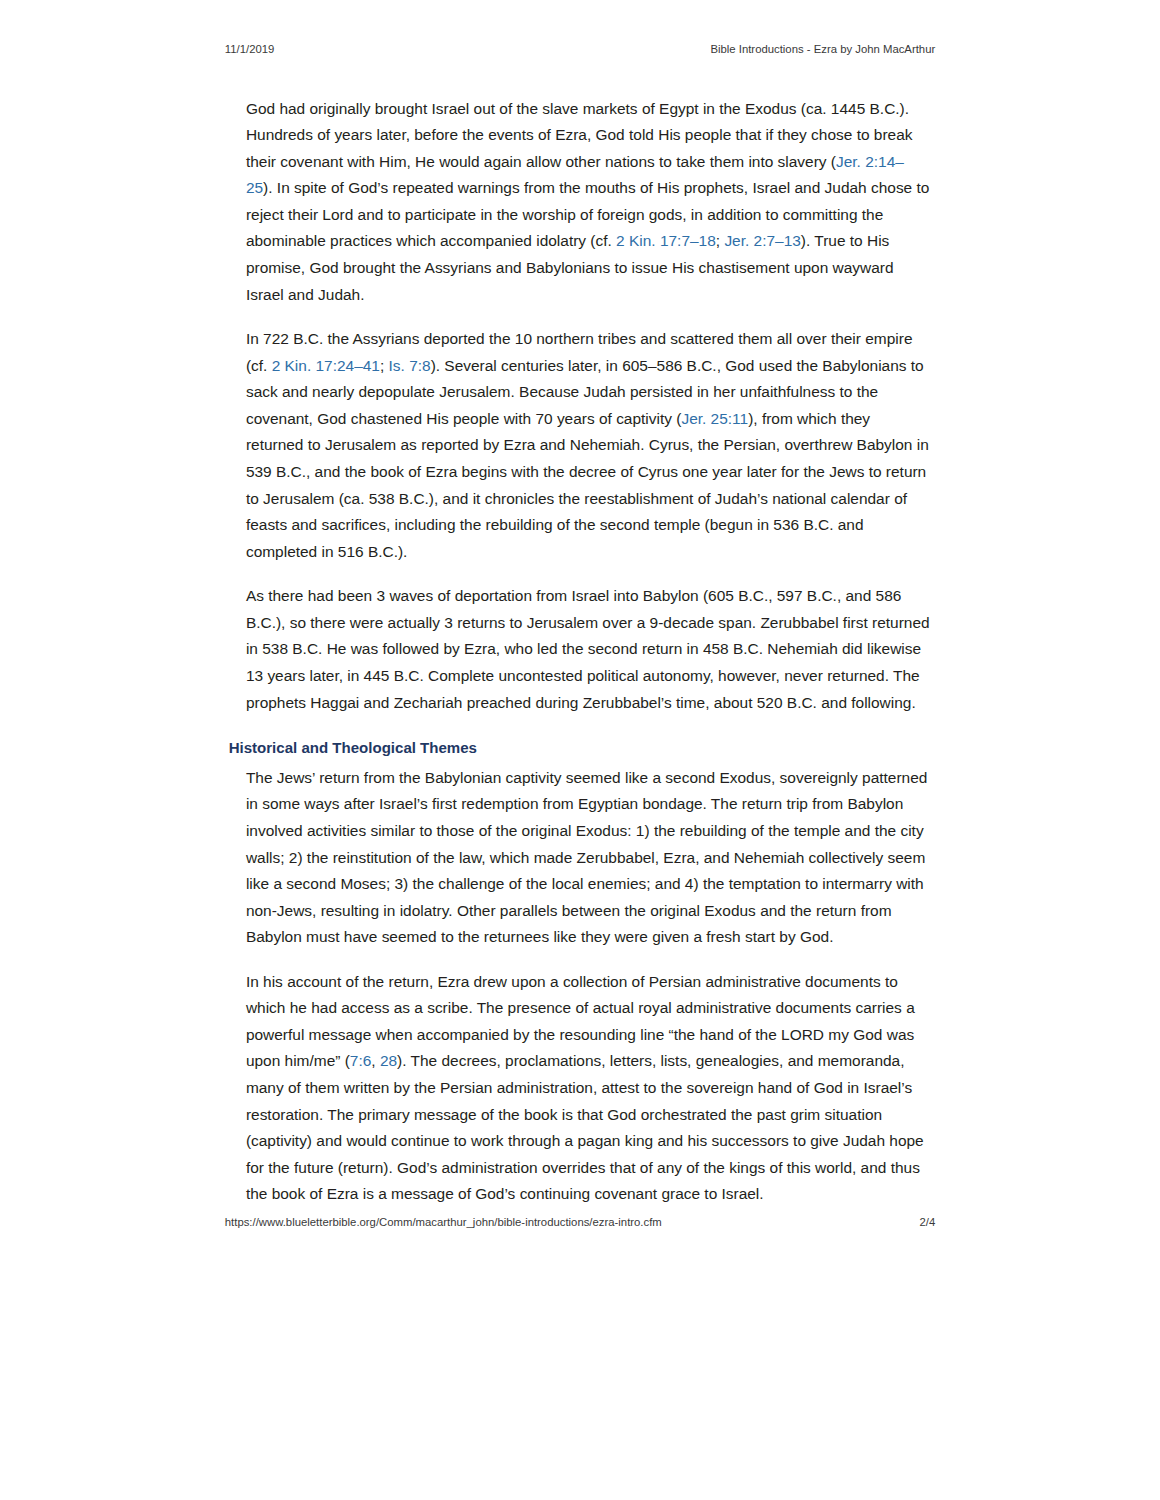11/1/2019 Bible Introductions - Ezra by John MacArthur
God had originally brought Israel out of the slave markets of Egypt in the Exodus (ca. 1445 B.C.). Hundreds of years later, before the events of Ezra, God told His people that if they chose to break their covenant with Him, He would again allow other nations to take them into slavery (Jer. 2:14–25). In spite of God’s repeated warnings from the mouths of His prophets, Israel and Judah chose to reject their Lord and to participate in the worship of foreign gods, in addition to committing the abominable practices which accompanied idolatry (cf. 2 Kin. 17:7–18; Jer. 2:7–13). True to His promise, God brought the Assyrians and Babylonians to issue His chastisement upon wayward Israel and Judah.
In 722 B.C. the Assyrians deported the 10 northern tribes and scattered them all over their empire (cf. 2 Kin. 17:24–41; Is. 7:8). Several centuries later, in 605–586 B.C., God used the Babylonians to sack and nearly depopulate Jerusalem. Because Judah persisted in her unfaithfulness to the covenant, God chastened His people with 70 years of captivity (Jer. 25:11), from which they returned to Jerusalem as reported by Ezra and Nehemiah. Cyrus, the Persian, overthrew Babylon in 539 B.C., and the book of Ezra begins with the decree of Cyrus one year later for the Jews to return to Jerusalem (ca. 538 B.C.), and it chronicles the reestablishment of Judah’s national calendar of feasts and sacrifices, including the rebuilding of the second temple (begun in 536 B.C. and completed in 516 B.C.).
As there had been 3 waves of deportation from Israel into Babylon (605 B.C., 597 B.C., and 586 B.C.), so there were actually 3 returns to Jerusalem over a 9-decade span. Zerubbabel first returned in 538 B.C. He was followed by Ezra, who led the second return in 458 B.C. Nehemiah did likewise 13 years later, in 445 B.C. Complete uncontested political autonomy, however, never returned. The prophets Haggai and Zechariah preached during Zerubbabel’s time, about 520 B.C. and following.
Historical and Theological Themes
The Jews’ return from the Babylonian captivity seemed like a second Exodus, sovereignly patterned in some ways after Israel’s first redemption from Egyptian bondage. The return trip from Babylon involved activities similar to those of the original Exodus: 1) the rebuilding of the temple and the city walls; 2) the reinstitution of the law, which made Zerubbabel, Ezra, and Nehemiah collectively seem like a second Moses; 3) the challenge of the local enemies; and 4) the temptation to intermarry with non-Jews, resulting in idolatry. Other parallels between the original Exodus and the return from Babylon must have seemed to the returnees like they were given a fresh start by God.
In his account of the return, Ezra drew upon a collection of Persian administrative documents to which he had access as a scribe. The presence of actual royal administrative documents carries a powerful message when accompanied by the resounding line “the hand of the LORD my God was upon him/me” (7:6, 28). The decrees, proclamations, letters, lists, genealogies, and memoranda, many of them written by the Persian administration, attest to the sovereign hand of God in Israel’s restoration. The primary message of the book is that God orchestrated the past grim situation (captivity) and would continue to work through a pagan king and his successors to give Judah hope for the future (return). God’s administration overrides that of any of the kings of this world, and thus the book of Ezra is a message of God’s continuing covenant grace to Israel.
https://www.blueletterbible.org/Comm/macarthur_john/bible-introductions/ezra-intro.cfm 2/4